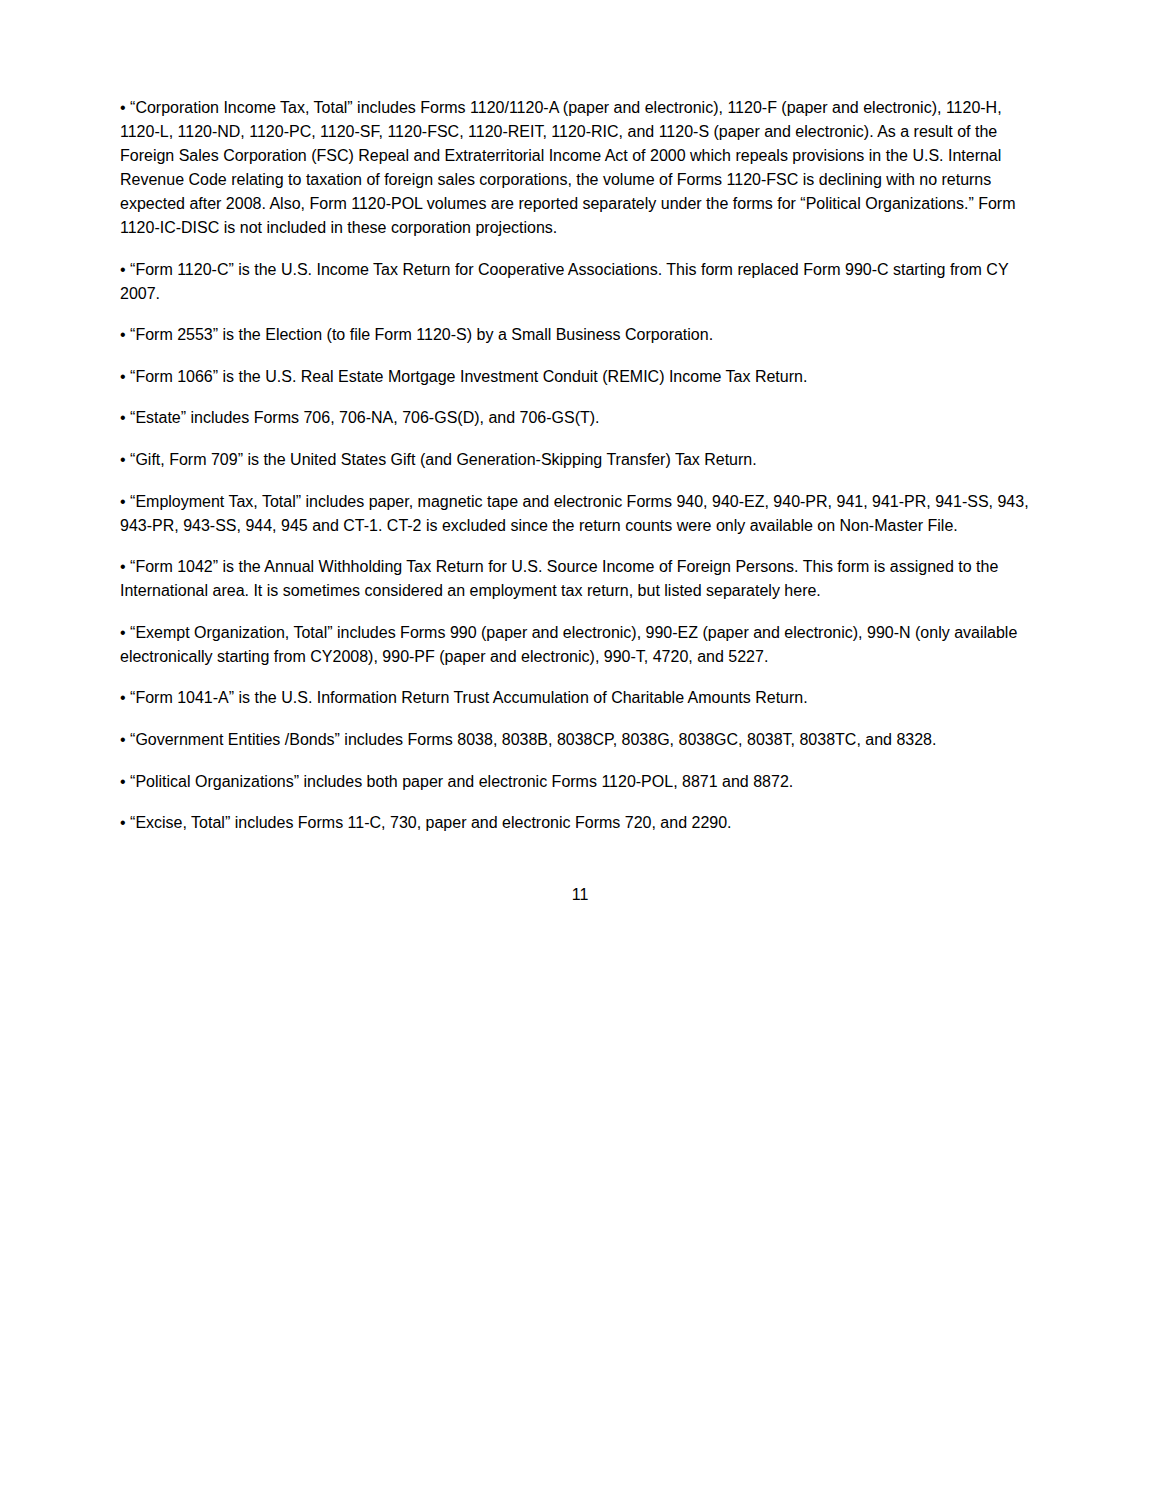• “Corporation Income Tax, Total” includes Forms 1120/1120-A (paper and electronic), 1120-F (paper and electronic), 1120-H, 1120-L, 1120-ND, 1120-PC, 1120-SF, 1120-FSC, 1120-REIT, 1120-RIC, and 1120-S (paper and electronic). As a result of the Foreign Sales Corporation (FSC) Repeal and Extraterritorial Income Act of 2000 which repeals provisions in the U.S. Internal Revenue Code relating to taxation of foreign sales corporations, the volume of Forms 1120-FSC is declining with no returns expected after 2008. Also, Form 1120-POL volumes are reported separately under the forms for “Political Organizations.” Form 1120-IC-DISC is not included in these corporation projections.
• “Form 1120-C” is the U.S. Income Tax Return for Cooperative Associations. This form replaced Form 990-C starting from CY 2007.
• “Form 2553” is the Election (to file Form 1120-S) by a Small Business Corporation.
• “Form 1066” is the U.S. Real Estate Mortgage Investment Conduit (REMIC) Income Tax Return.
• “Estate” includes Forms 706, 706-NA, 706-GS(D), and 706-GS(T).
• “Gift, Form 709” is the United States Gift (and Generation-Skipping Transfer) Tax Return.
• “Employment Tax, Total” includes paper, magnetic tape and electronic Forms 940, 940-EZ, 940-PR, 941, 941-PR, 941-SS, 943, 943-PR, 943-SS, 944, 945 and CT-1. CT-2 is excluded since the return counts were only available on Non-Master File.
• “Form 1042” is the Annual Withholding Tax Return for U.S. Source Income of Foreign Persons. This form is assigned to the International area. It is sometimes considered an employment tax return, but listed separately here.
• “Exempt Organization, Total” includes Forms 990 (paper and electronic), 990-EZ (paper and electronic), 990-N (only available electronically starting from CY2008), 990-PF (paper and electronic), 990-T, 4720, and 5227.
• “Form 1041-A” is the U.S. Information Return Trust Accumulation of Charitable Amounts Return.
• “Government Entities /Bonds” includes Forms 8038, 8038B, 8038CP, 8038G, 8038GC, 8038T, 8038TC, and 8328.
• “Political Organizations” includes both paper and electronic Forms 1120-POL, 8871 and 8872.
• “Excise, Total” includes Forms 11-C, 730, paper and electronic Forms 720, and 2290.
11